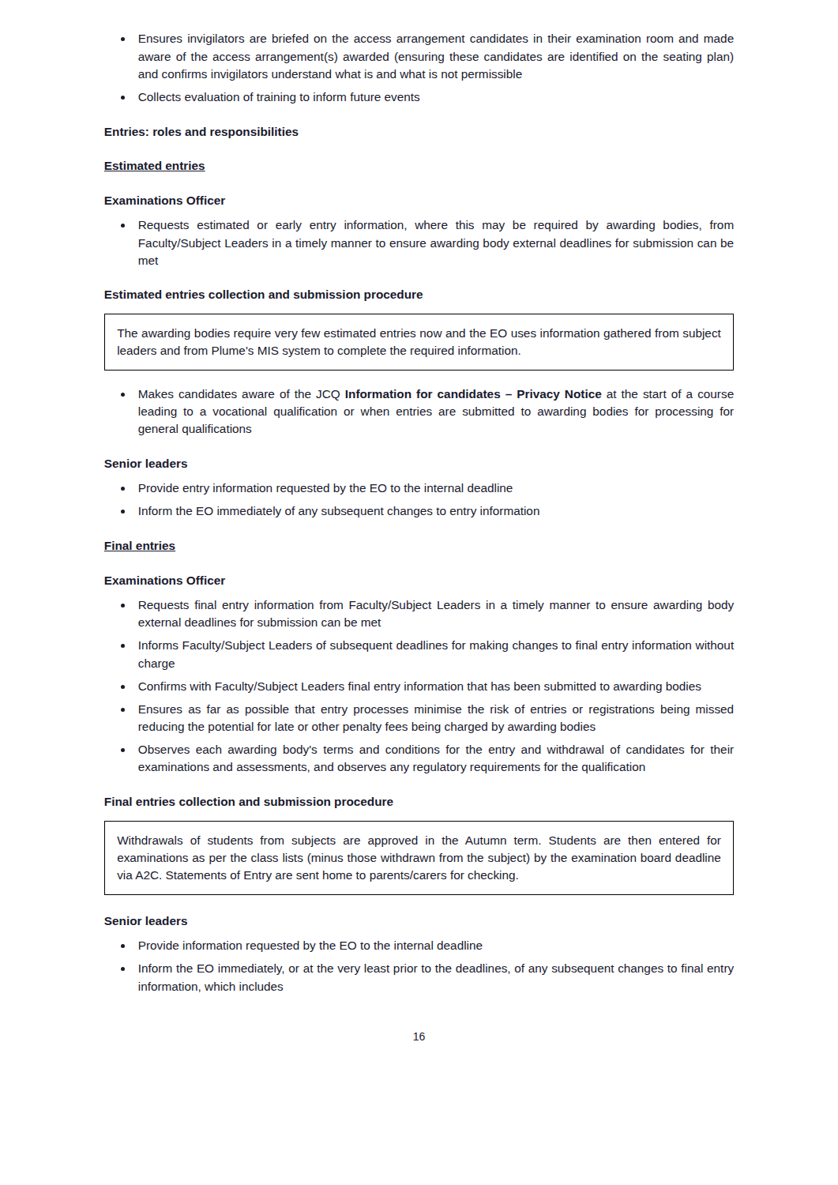Ensures invigilators are briefed on the access arrangement candidates in their examination room and made aware of the access arrangement(s) awarded (ensuring these candidates are identified on the seating plan) and confirms invigilators understand what is and what is not permissible
Collects evaluation of training to inform future events
Entries: roles and responsibilities
Estimated entries
Examinations Officer
Requests estimated or early entry information, where this may be required by awarding bodies, from Faculty/Subject Leaders in a timely manner to ensure awarding body external deadlines for submission can be met
Estimated entries collection and submission procedure
The awarding bodies require very few estimated entries now and the EO uses information gathered from subject leaders and from Plume's MIS system to complete the required information.
Makes candidates aware of the JCQ Information for candidates – Privacy Notice at the start of a course leading to a vocational qualification or when entries are submitted to awarding bodies for processing for general qualifications
Senior leaders
Provide entry information requested by the EO to the internal deadline
Inform the EO immediately of any subsequent changes to entry information
Final entries
Examinations Officer
Requests final entry information from Faculty/Subject Leaders in a timely manner to ensure awarding body external deadlines for submission can be met
Informs Faculty/Subject Leaders of subsequent deadlines for making changes to final entry information without charge
Confirms with Faculty/Subject Leaders final entry information that has been submitted to awarding bodies
Ensures as far as possible that entry processes minimise the risk of entries or registrations being missed reducing the potential for late or other penalty fees being charged by awarding bodies
Observes each awarding body's terms and conditions for the entry and withdrawal of candidates for their examinations and assessments, and observes any regulatory requirements for the qualification
Final entries collection and submission procedure
Withdrawals of students from subjects are approved in the Autumn term. Students are then entered for examinations as per the class lists (minus those withdrawn from the subject) by the examination board deadline via A2C. Statements of Entry are sent home to parents/carers for checking.
Senior leaders
Provide information requested by the EO to the internal deadline
Inform the EO immediately, or at the very least prior to the deadlines, of any subsequent changes to final entry information, which includes
16